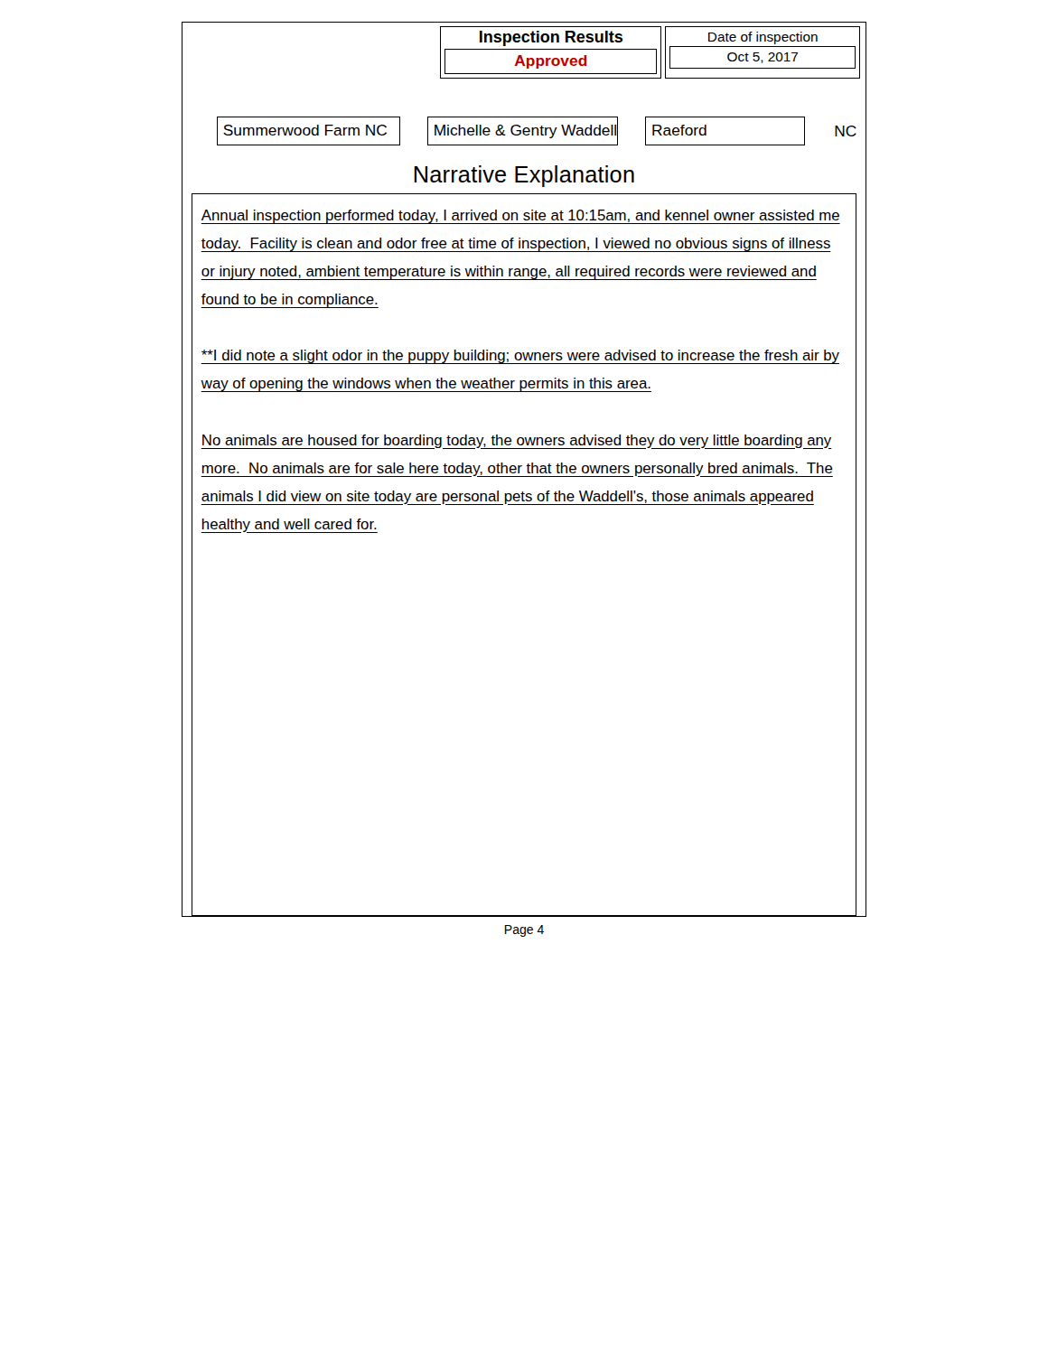Inspection Results
Approved
Date of inspection
Oct 5, 2017
Summerwood Farm NC
Michelle & Gentry Waddell
Raeford
NC
Narrative Explanation
Annual inspection performed today, I arrived on site at 10:15am, and kennel owner assisted me today. Facility is clean and odor free at time of inspection, I viewed no obvious signs of illness or injury noted, ambient temperature is within range, all required records were reviewed and found to be in compliance.
**I did note a slight odor in the puppy building; owners were advised to increase the fresh air by way of opening the windows when the weather permits in this area.
No animals are housed for boarding today, the owners advised they do very little boarding any more. No animals are for sale here today, other that the owners personally bred animals. The animals I did view on site today are personal pets of the Waddell's, those animals appeared healthy and well cared for.
Page 4